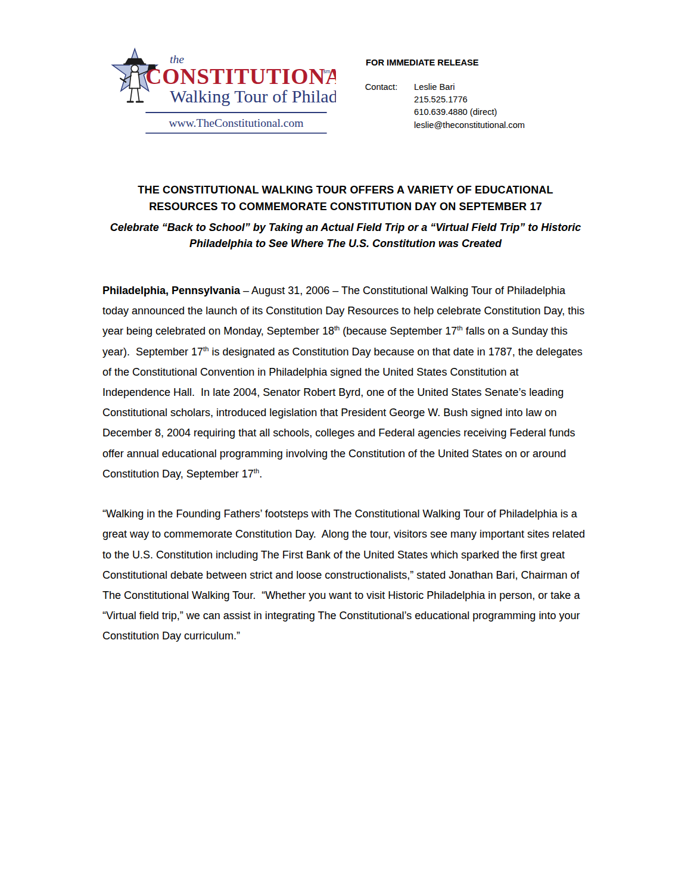the CONSTITUTIONAL sm Walking Tour of Philadelphia www.TheConstitutional.com
FOR IMMEDIATE RELEASE
| Contact: | Leslie Bari 215.525.1776 610.639.4880 (direct) leslie@theconstitutional.com |
THE CONSTITUTIONAL WALKING TOUR OFFERS A VARIETY OF EDUCATIONAL RESOURCES TO COMMEMORATE CONSTITUTION DAY ON SEPTEMBER 17
Celebrate “Back to School” by Taking an Actual Field Trip or a “Virtual Field Trip” to Historic Philadelphia to See Where The U.S. Constitution was Created
Philadelphia, Pennsylvania – August 31, 2006 – The Constitutional Walking Tour of Philadelphia today announced the launch of its Constitution Day Resources to help celebrate Constitution Day, this year being celebrated on Monday, September 18th (because September 17th falls on a Sunday this year). September 17th is designated as Constitution Day because on that date in 1787, the delegates of the Constitutional Convention in Philadelphia signed the United States Constitution at Independence Hall. In late 2004, Senator Robert Byrd, one of the United States Senate’s leading Constitutional scholars, introduced legislation that President George W. Bush signed into law on December 8, 2004 requiring that all schools, colleges and Federal agencies receiving Federal funds offer annual educational programming involving the Constitution of the United States on or around Constitution Day, September 17th.
“Walking in the Founding Fathers’ footsteps with The Constitutional Walking Tour of Philadelphia is a great way to commemorate Constitution Day. Along the tour, visitors see many important sites related to the U.S. Constitution including The First Bank of the United States which sparked the first great Constitutional debate between strict and loose constructionalists,” stated Jonathan Bari, Chairman of The Constitutional Walking Tour. “Whether you want to visit Historic Philadelphia in person, or take a “Virtual field trip,” we can assist in integrating The Constitutional’s educational programming into your Constitution Day curriculum.”